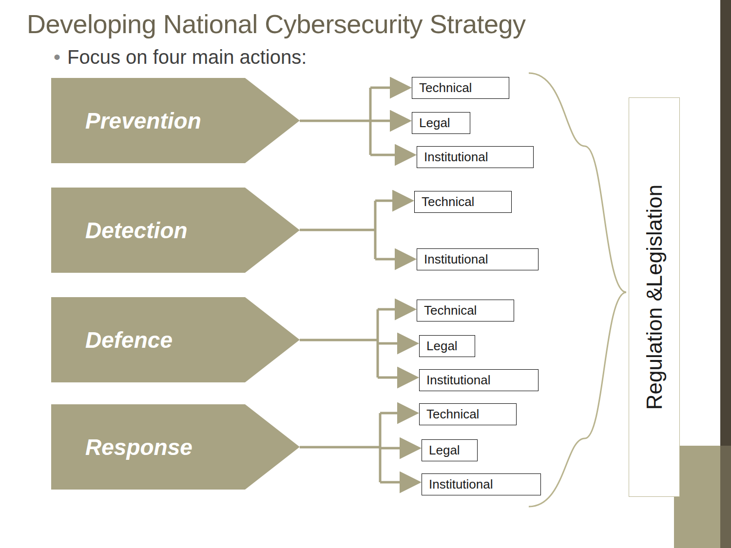Developing National Cybersecurity Strategy
•Focus on four main actions:
Prevention
Detection
Defence
Response
Technical
Legal
Institutional
Technical
Institutional
Technical
Legal
Institutional
Technical
Legal
Institutional
Regulation &Legislation